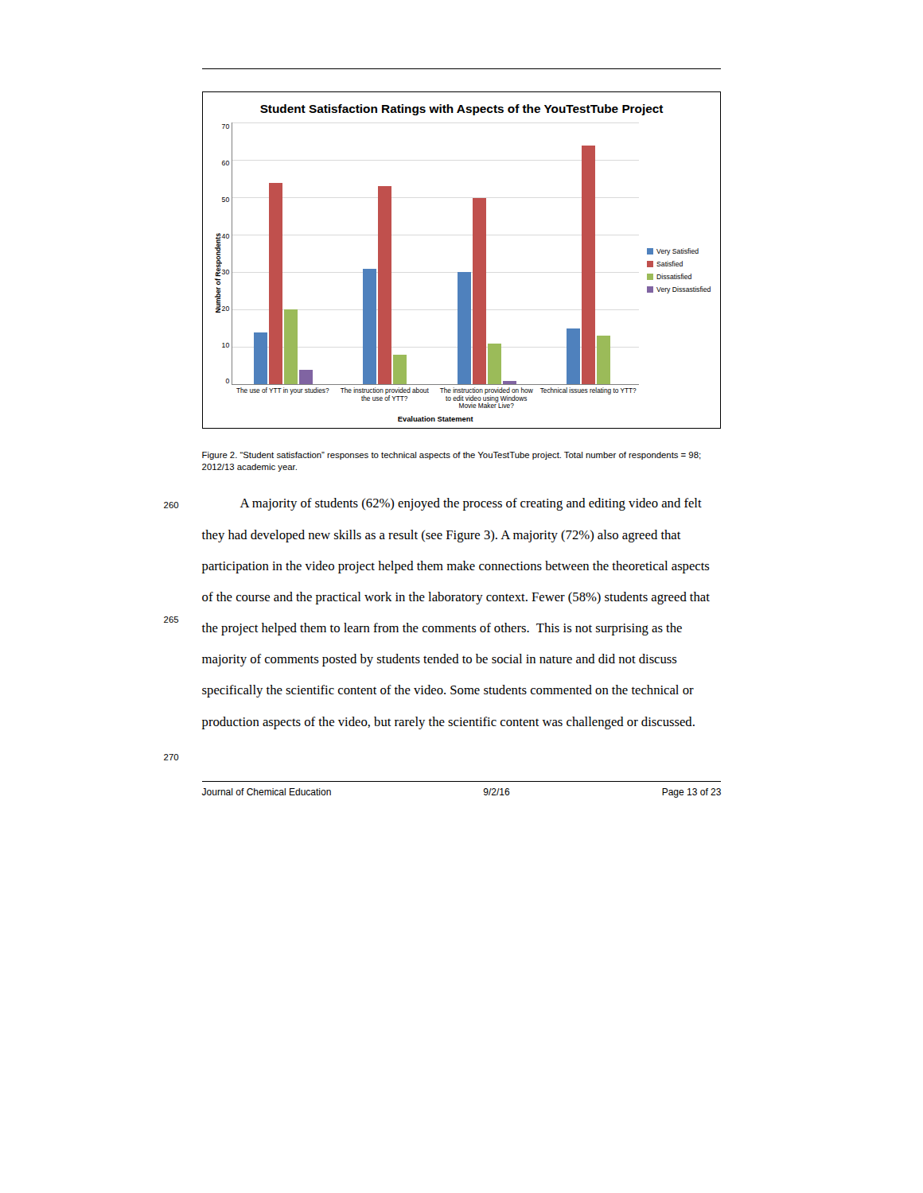Student Satisfaction Ratings with Aspects of the YouTestTube Project
Number of Respondents
70 60 50 40 30 20 10 0
The use of YTT in your studies?
The instruction provided about the use of YTT?
The instruction provided on how to edit video using Windows Movie Maker Live?
Technical issues relating to YTT?
Evaluation Statement
Very Satisfied
Satisfied
Dissatisfied
Very Dissastisfied
Figure 2. “Student satisfaction” responses to technical aspects of the YouTestTube project. Total number of respondents = 98; 2012/13 academic year.
260
A majority of students (62%) enjoyed the process of creating and editing video and felt they had developed new skills as a result (see Figure 3). A majority (72%) also agreed that participation in the video project helped them make connections between the theoretical aspects of the course and the practical work in the laboratory context. Fewer (58%) students agreed that the project helped them to learn from the comments of others. This is not surprising as the majority of comments posted by students tended to be social in nature and did not discuss specifically the scientific content of the video. Some students commented on the technical or production aspects of the video, but rarely the scientific content was challenged or discussed.
265
270
Journal of Chemical Education 9/2/16 Page 13 of 23